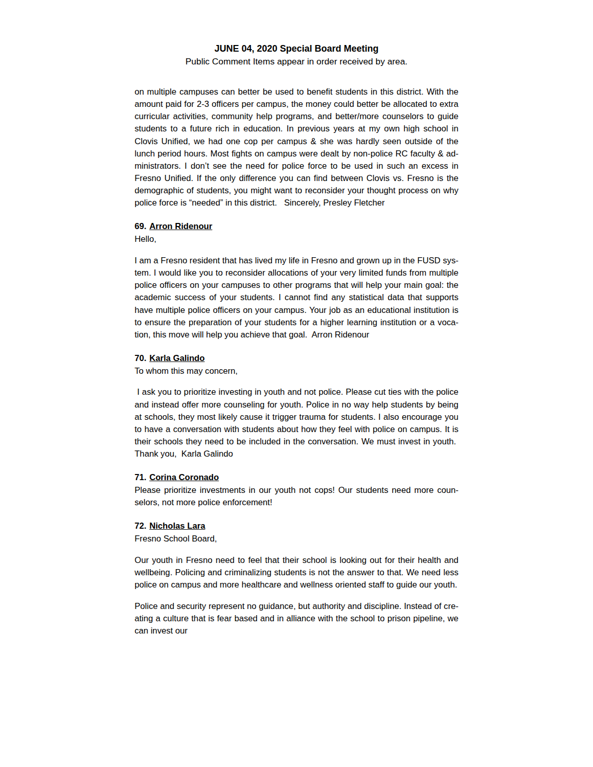JUNE 04, 2020 Special Board Meeting
Public Comment Items appear in order received by area.
on multiple campuses can better be used to benefit students in this district. With the amount paid for 2-3 officers per campus, the money could better be allocated to extra curricular activities, community help programs, and better/more counselors to guide students to a future rich in education. In previous years at my own high school in Clovis Unified, we had one cop per campus & she was hardly seen outside of the lunch period hours. Most fights on campus were dealt by non-police RC faculty & administrators. I don’t see the need for police force to be used in such an excess in Fresno Unified. If the only difference you can find between Clovis vs. Fresno is the demographic of students, you might want to reconsider your thought process on why police force is “needed” in this district. Sincerely, Presley Fletcher
69. Arron Ridenour
Hello,
I am a Fresno resident that has lived my life in Fresno and grown up in the FUSD system. I would like you to reconsider allocations of your very limited funds from multiple police officers on your campuses to other programs that will help your main goal: the academic success of your students. I cannot find any statistical data that supports have multiple police officers on your campus. Your job as an educational institution is to ensure the preparation of your students for a higher learning institution or a vocation, this move will help you achieve that goal. Arron Ridenour
70. Karla Galindo
To whom this may concern,
I ask you to prioritize investing in youth and not police. Please cut ties with the police and instead offer more counseling for youth. Police in no way help students by being at schools, they most likely cause it trigger trauma for students. I also encourage you to have a conversation with students about how they feel with police on campus. It is their schools they need to be included in the conversation. We must invest in youth. Thank you, Karla Galindo
71. Corina Coronado
Please prioritize investments in our youth not cops! Our students need more counselors, not more police enforcement!
72. Nicholas Lara
Fresno School Board,
Our youth in Fresno need to feel that their school is looking out for their health and wellbeing. Policing and criminalizing students is not the answer to that. We need less police on campus and more healthcare and wellness oriented staff to guide our youth.
Police and security represent no guidance, but authority and discipline. Instead of creating a culture that is fear based and in alliance with the school to prison pipeline, we can invest our